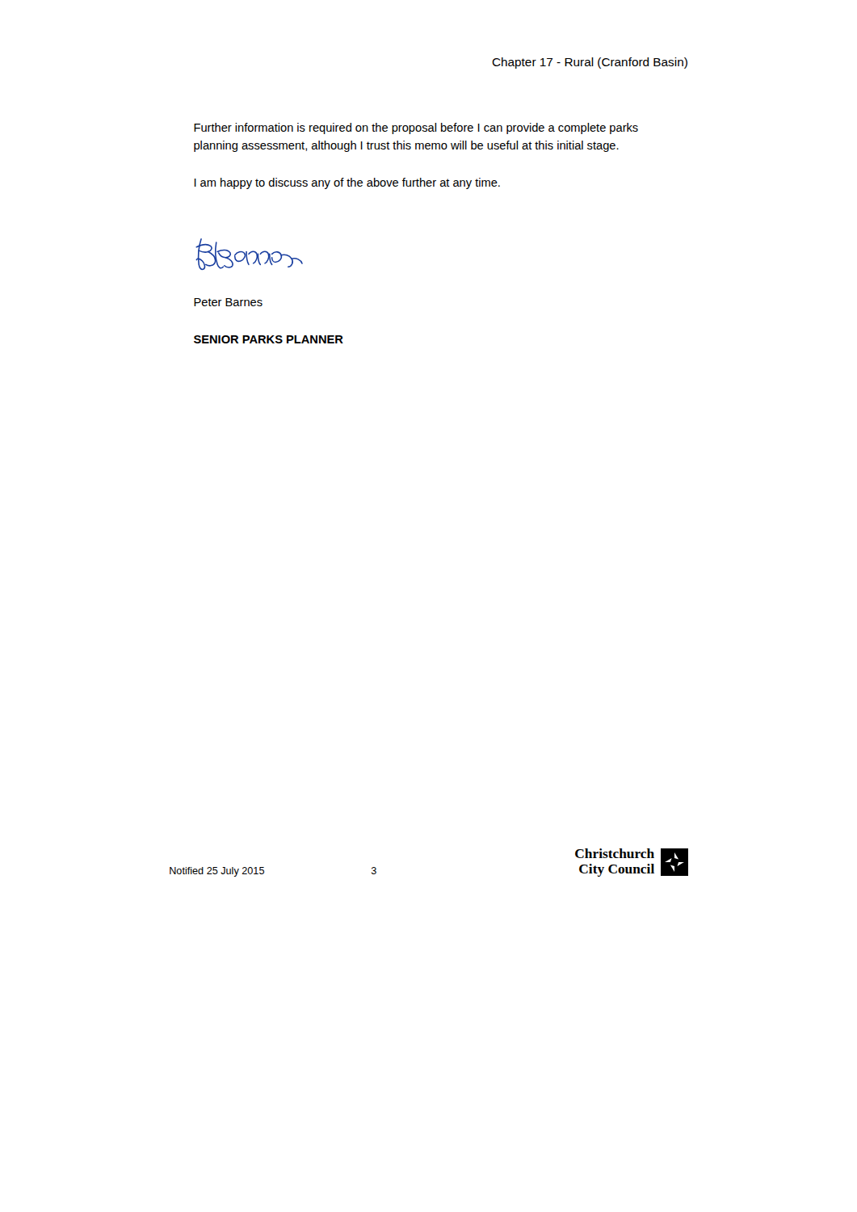Chapter 17 - Rural (Cranford Basin)
Further information is required on the proposal before I can provide a complete parks planning assessment, although I trust this memo will be useful at this initial stage.
I am happy to discuss any of the above further at any time.
Peter Barnes
SENIOR PARKS PLANNER
Notified 25 July 2015
3
Christchurch
City Council